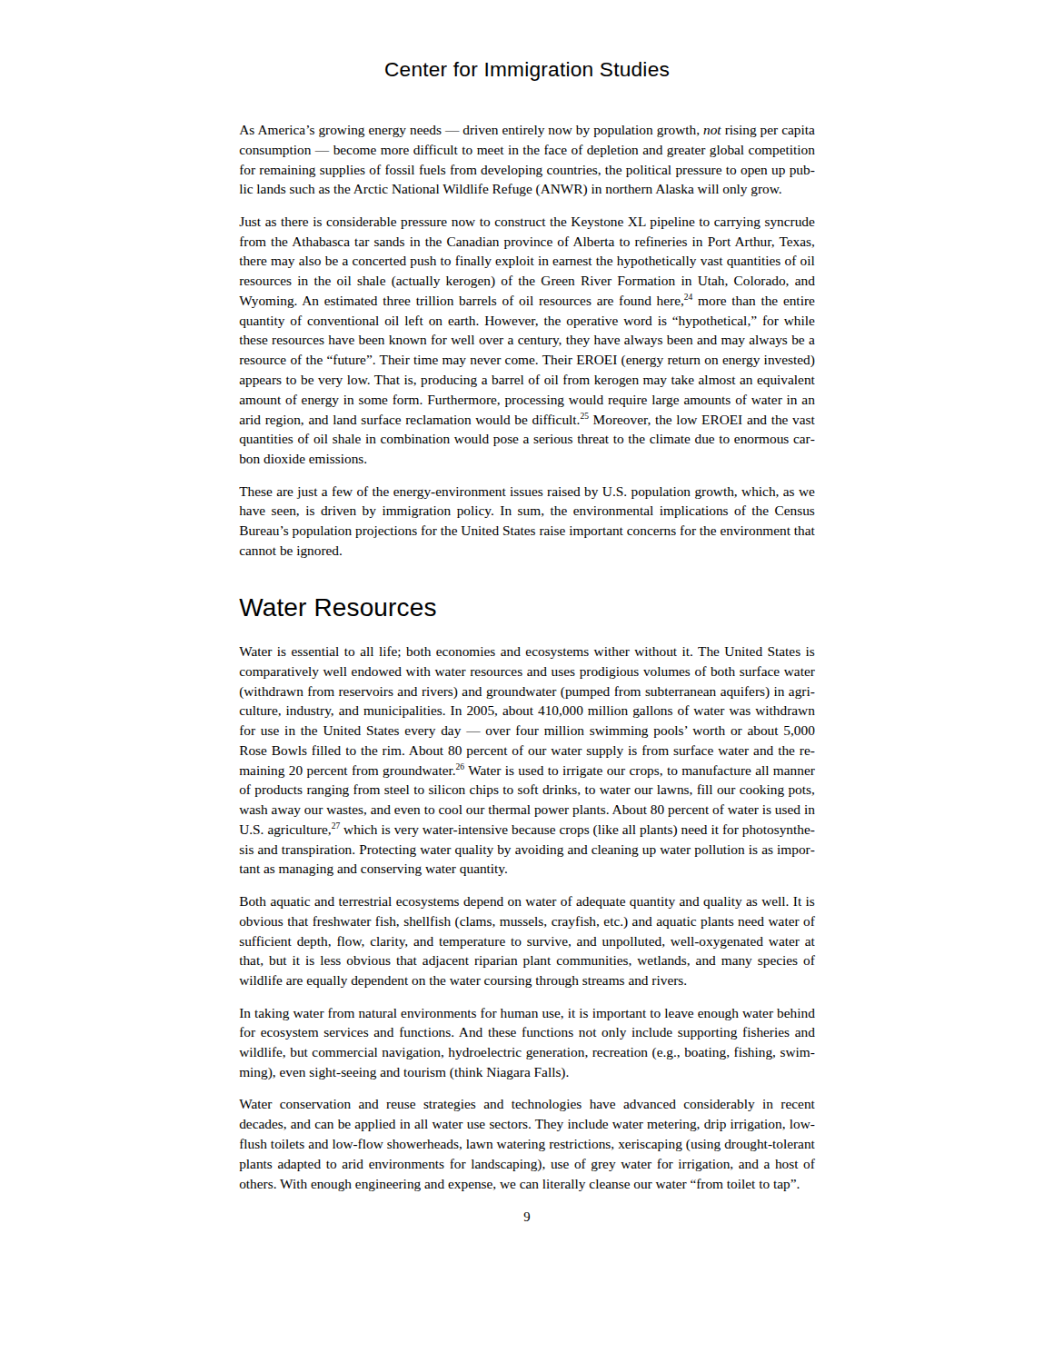Center for Immigration Studies
As America’s growing energy needs — driven entirely now by population growth, not rising per capita consumption — become more difficult to meet in the face of depletion and greater global competition for remaining supplies of fossil fuels from developing countries, the political pressure to open up public lands such as the Arctic National Wildlife Refuge (ANWR) in northern Alaska will only grow.
Just as there is considerable pressure now to construct the Keystone XL pipeline to carrying syncrude from the Athabasca tar sands in the Canadian province of Alberta to refineries in Port Arthur, Texas, there may also be a concerted push to finally exploit in earnest the hypothetically vast quantities of oil resources in the oil shale (actually kerogen) of the Green River Formation in Utah, Colorado, and Wyoming. An estimated three trillion barrels of oil resources are found here,24 more than the entire quantity of conventional oil left on earth. However, the operative word is “hypothetical,” for while these resources have been known for well over a century, they have always been and may always be a resource of the “future”. Their time may never come. Their EROEI (energy return on energy invested) appears to be very low. That is, producing a barrel of oil from kerogen may take almost an equivalent amount of energy in some form. Furthermore, processing would require large amounts of water in an arid region, and land surface reclamation would be difficult.25 Moreover, the low EROEI and the vast quantities of oil shale in combination would pose a serious threat to the climate due to enormous carbon dioxide emissions.
These are just a few of the energy-environment issues raised by U.S. population growth, which, as we have seen, is driven by immigration policy. In sum, the environmental implications of the Census Bureau’s population projections for the United States raise important concerns for the environment that cannot be ignored.
Water Resources
Water is essential to all life; both economies and ecosystems wither without it. The United States is comparatively well endowed with water resources and uses prodigious volumes of both surface water (withdrawn from reservoirs and rivers) and groundwater (pumped from subterranean aquifers) in agriculture, industry, and municipalities. In 2005, about 410,000 million gallons of water was withdrawn for use in the United States every day — over four million swimming pools’ worth or about 5,000 Rose Bowls filled to the rim. About 80 percent of our water supply is from surface water and the remaining 20 percent from groundwater.26 Water is used to irrigate our crops, to manufacture all manner of products ranging from steel to silicon chips to soft drinks, to water our lawns, fill our cooking pots, wash away our wastes, and even to cool our thermal power plants. About 80 percent of water is used in U.S. agriculture,27 which is very water-intensive because crops (like all plants) need it for photosynthesis and transpiration. Protecting water quality by avoiding and cleaning up water pollution is as important as managing and conserving water quantity.
Both aquatic and terrestrial ecosystems depend on water of adequate quantity and quality as well. It is obvious that freshwater fish, shellfish (clams, mussels, crayfish, etc.) and aquatic plants need water of sufficient depth, flow, clarity, and temperature to survive, and unpolluted, well-oxygenated water at that, but it is less obvious that adjacent riparian plant communities, wetlands, and many species of wildlife are equally dependent on the water coursing through streams and rivers.
In taking water from natural environments for human use, it is important to leave enough water behind for ecosystem services and functions. And these functions not only include supporting fisheries and wildlife, but commercial navigation, hydroelectric generation, recreation (e.g., boating, fishing, swimming), even sight-seeing and tourism (think Niagara Falls).
Water conservation and reuse strategies and technologies have advanced considerably in recent decades, and can be applied in all water use sectors. They include water metering, drip irrigation, low-flush toilets and low-flow showerheads, lawn watering restrictions, xeriscaping (using drought-tolerant plants adapted to arid environments for landscaping), use of grey water for irrigation, and a host of others. With enough engineering and expense, we can literally cleanse our water “from toilet to tap”.
9